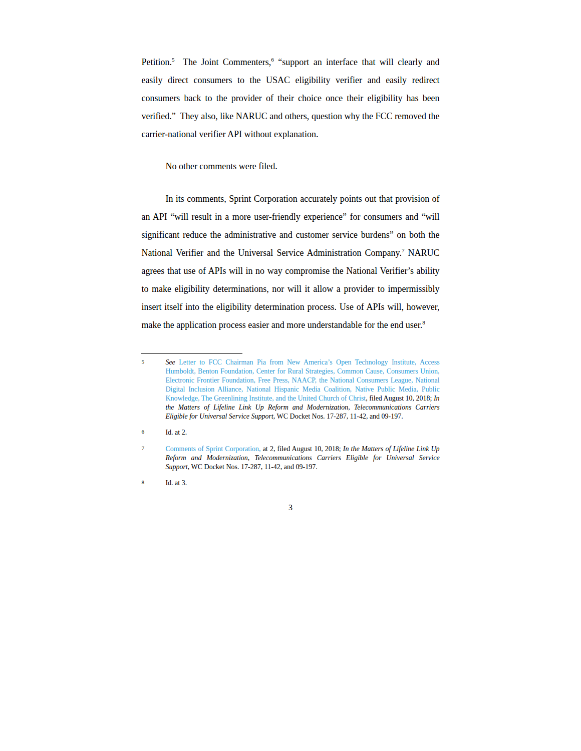Petition.5 The Joint Commenters,6 “support an interface that will clearly and easily direct consumers to the USAC eligibility verifier and easily redirect consumers back to the provider of their choice once their eligibility has been verified.” They also, like NARUC and others, question why the FCC removed the carrier-national verifier API without explanation.
No other comments were filed.
In its comments, Sprint Corporation accurately points out that provision of an API “will result in a more user-friendly experience” for consumers and “will significant reduce the administrative and customer service burdens” on both the National Verifier and the Universal Service Administration Company.7 NARUC agrees that use of APIs will in no way compromise the National Verifier’s ability to make eligibility determinations, nor will it allow a provider to impermissibly insert itself into the eligibility determination process. Use of APIs will, however, make the application process easier and more understandable for the end user.8
5 See Letter to FCC Chairman Pia from New America’s Open Technology Institute, Access Humboldt, Benton Foundation, Center for Rural Strategies, Common Cause, Consumers Union, Electronic Frontier Foundation, Free Press, NAACP, the National Consumers League, National Digital Inclusion Alliance, National Hispanic Media Coalition, Native Public Media, Public Knowledge, The Greenlining Institute, and the United Church of Christ, filed August 10, 2018; In the Matters of Lifeline Link Up Reform and Modernization, Telecommunications Carriers Eligible for Universal Service Support, WC Docket Nos. 17-287, 11-42, and 09-197.
6 Id. at 2.
7 Comments of Sprint Corporation, at 2, filed August 10, 2018; In the Matters of Lifeline Link Up Reform and Modernization, Telecommunications Carriers Eligible for Universal Service Support, WC Docket Nos. 17-287, 11-42, and 09-197.
8 Id. at 3.
3